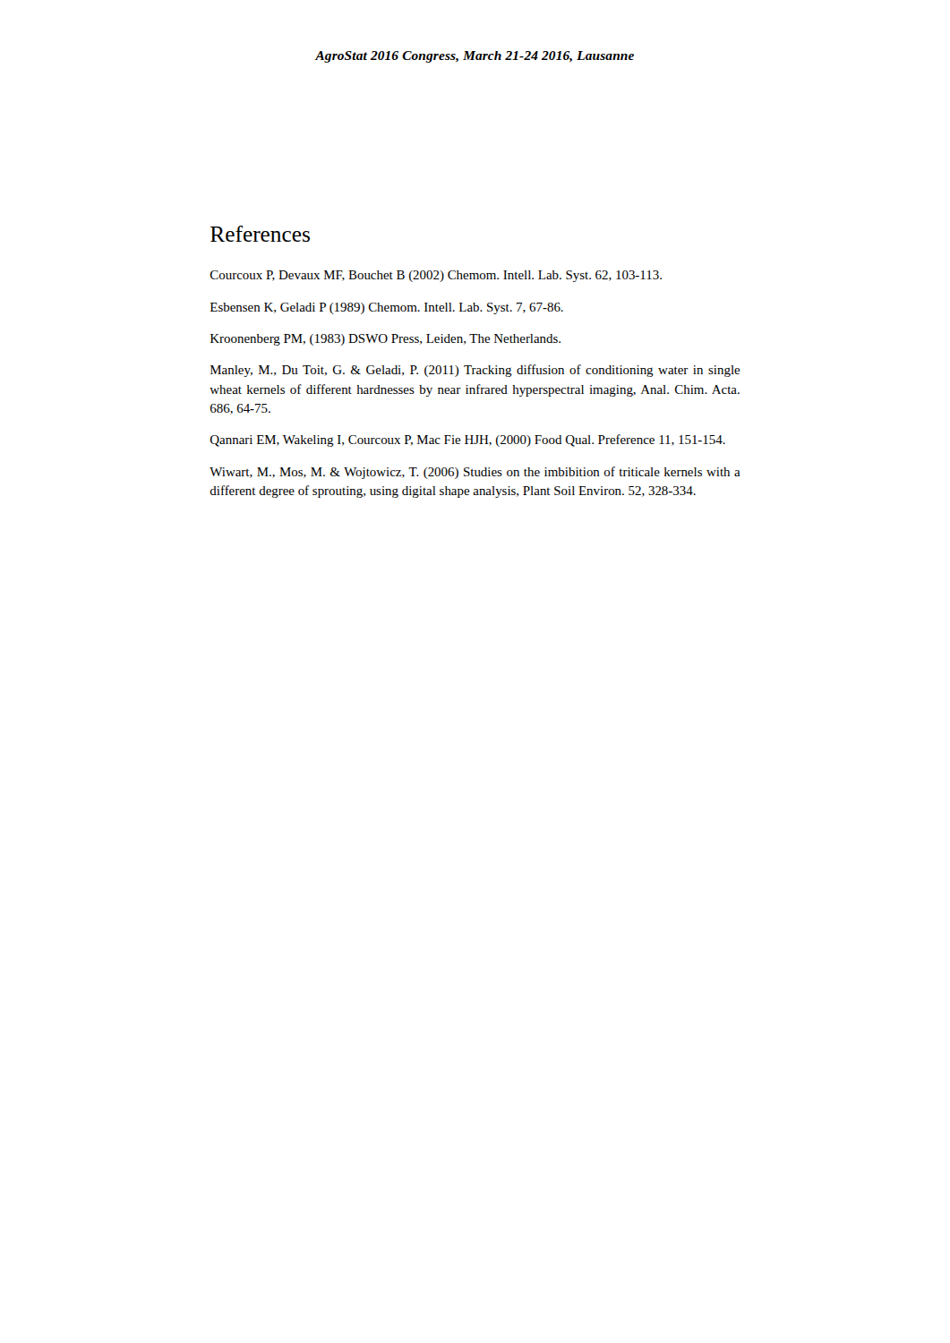AgroStat 2016 Congress, March 21-24 2016, Lausanne
References
Courcoux P, Devaux MF, Bouchet B (2002) Chemom. Intell. Lab. Syst. 62, 103-113.
Esbensen K, Geladi P (1989) Chemom. Intell. Lab. Syst. 7, 67-86.
Kroonenberg PM, (1983) DSWO Press, Leiden, The Netherlands.
Manley, M., Du Toit, G. & Geladi, P. (2011) Tracking diffusion of conditioning water in single wheat kernels of different hardnesses by near infrared hyperspectral imaging, Anal. Chim. Acta. 686, 64-75.
Qannari EM, Wakeling I, Courcoux P, Mac Fie HJH, (2000) Food Qual. Preference 11, 151-154.
Wiwart, M., Mos, M. & Wojtowicz, T. (2006) Studies on the imbibition of triticale kernels with a different degree of sprouting, using digital shape analysis, Plant Soil Environ. 52, 328-334.